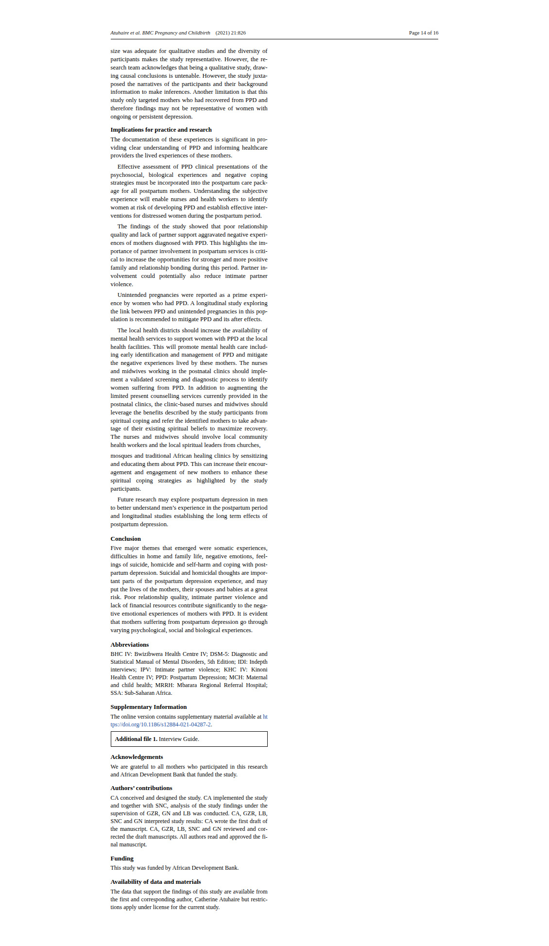Atuhaire et al. BMC Pregnancy and Childbirth (2021) 21:826
Page 14 of 16
size was adequate for qualitative studies and the diversity of participants makes the study representative. However, the research team acknowledges that being a qualitative study, drawing causal conclusions is untenable. However, the study juxtaposed the narratives of the participants and their background information to make inferences. Another limitation is that this study only targeted mothers who had recovered from PPD and therefore findings may not be representative of women with ongoing or persistent depression.
Implications for practice and research
The documentation of these experiences is significant in providing clear understanding of PPD and informing healthcare providers the lived experiences of these mothers.
Effective assessment of PPD clinical presentations of the psychosocial, biological experiences and negative coping strategies must be incorporated into the postpartum care package for all postpartum mothers. Understanding the subjective experience will enable nurses and health workers to identify women at risk of developing PPD and establish effective interventions for distressed women during the postpartum period.
The findings of the study showed that poor relationship quality and lack of partner support aggravated negative experiences of mothers diagnosed with PPD. This highlights the importance of partner involvement in postpartum services is critical to increase the opportunities for stronger and more positive family and relationship bonding during this period. Partner involvement could potentially also reduce intimate partner violence.
Unintended pregnancies were reported as a prime experience by women who had PPD. A longitudinal study exploring the link between PPD and unintended pregnancies in this population is recommended to mitigate PPD and its after effects.
The local health districts should increase the availability of mental health services to support women with PPD at the local health facilities. This will promote mental health care including early identification and management of PPD and mitigate the negative experiences lived by these mothers. The nurses and midwives working in the postnatal clinics should implement a validated screening and diagnostic process to identify women suffering from PPD. In addition to augmenting the limited present counselling services currently provided in the postnatal clinics, the clinic-based nurses and midwives should leverage the benefits described by the study participants from spiritual coping and refer the identified mothers to take advantage of their existing spiritual beliefs to maximize recovery. The nurses and midwives should involve local community health workers and the local spiritual leaders from churches,
mosques and traditional African healing clinics by sensitizing and educating them about PPD. This can increase their encouragement and engagement of new mothers to enhance these spiritual coping strategies as highlighted by the study participants.
Future research may explore postpartum depression in men to better understand men’s experience in the postpartum period and longitudinal studies establishing the long term effects of postpartum depression.
Conclusion
Five major themes that emerged were somatic experiences, difficulties in home and family life, negative emotions, feelings of suicide, homicide and self-harm and coping with postpartum depression. Suicidal and homicidal thoughts are important parts of the postpartum depression experience, and may put the lives of the mothers, their spouses and babies at a great risk. Poor relationship quality, intimate partner violence and lack of financial resources contribute significantly to the negative emotional experiences of mothers with PPD. It is evident that mothers suffering from postpartum depression go through varying psychological, social and biological experiences.
Abbreviations
BHC IV: Bwizibwera Health Centre IV; DSM-5: Diagnostic and Statistical Manual of Mental Disorders, 5th Edition; IDI: Indepth interviews; IPV: Intimate partner violence; KHC IV: Kinoni Health Centre IV; PPD: Postpartum Depression; MCH: Maternal and child health; MRRH: Mbarara Regional Referral Hospital; SSA: Sub-Saharan Africa.
Supplementary Information
The online version contains supplementary material available at https://doi.org/10.1186/s12884-021-04287-2.
Additional file 1. Interview Guide.
Acknowledgements
We are grateful to all mothers who participated in this research and African Development Bank that funded the study.
Authors’ contributions
CA conceived and designed the study. CA implemented the study and together with SNC, analysis of the study findings under the supervision of GZR, GN and LB was conducted. CA, GZR, LB, SNC and GN interpreted study results: CA wrote the first draft of the manuscript. CA, GZR, LB, SNC and GN reviewed and corrected the draft manuscripts. All authors read and approved the final manuscript.
Funding
This study was funded by African Development Bank.
Availability of data and materials
The data that support the findings of this study are available from the first and corresponding author, Catherine Atuhaire but restrictions apply under license for the current study.